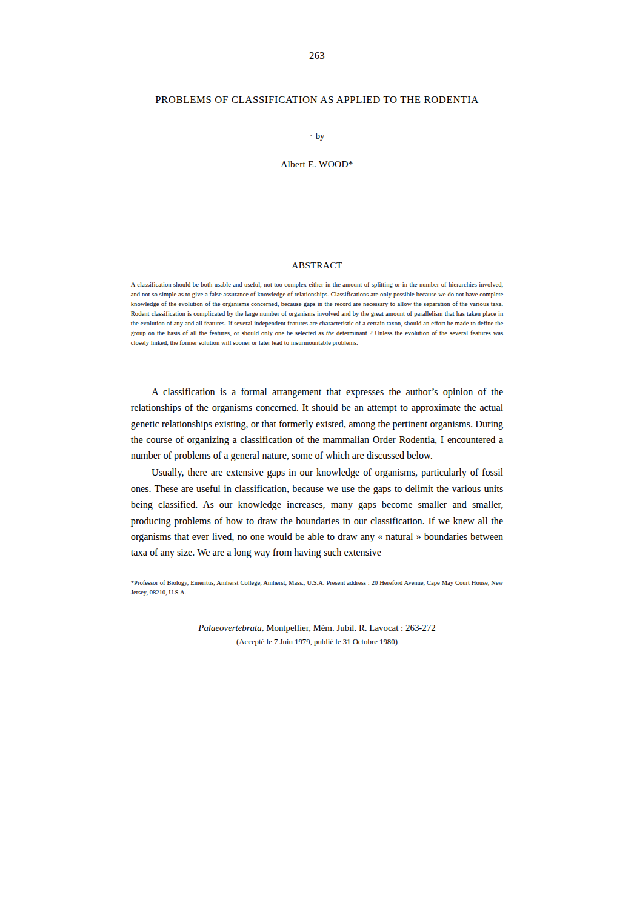263
PROBLEMS OF CLASSIFICATION AS APPLIED TO THE RODENTIA
·by
Albert E. WOOD*
ABSTRACT
A classification should be both usable and useful, not too complex either in the amount of splitting or in the number of hierarchies involved, and not so simple as to give a false assurance of knowledge of relationships. Classifications are only possible because we do not have complete knowledge of the evolution of the organisms concerned, because gaps in the record are necessary to allow the separation of the various taxa. Rodent classification is complicated by the large number of organisms involved and by the great amount of parallelism that has taken place in the evolution of any and all features. If several independent features are characteristic of a certain taxon, should an effort be made to define the group on the basis of all the features, or should only one be selected as the determinant ? Unless the evolution of the several features was closely linked, the former solution will sooner or later lead to insurmountable problems.
A classification is a formal arrangement that expresses the author’s opinion of the relationships of the organisms concerned. It should be an attempt to approximate the actual genetic relationships existing, or that formerly existed, among the pertinent organisms. During the course of organizing a classification of the mammalian Order Rodentia, I encountered a number of problems of a general nature, some of which are discussed below.
Usually, there are extensive gaps in our knowledge of organisms, particularly of fossil ones. These are useful in classification, because we use the gaps to delimit the various units being classified. As our knowledge increases, many gaps become smaller and smaller, producing problems of how to draw the boundaries in our classification. If we knew all the organisms that ever lived, no one would be able to draw any « natural » boundaries between taxa of any size. We are a long way from having such extensive
*Professor of Biology, Emeritus, Amherst College, Amherst, Mass., U.S.A. Present address : 20 Hereford Avenue, Cape May Court House, New Jersey, 08210, U.S.A.
Palaeovertebrata, Montpellier, Mém. Jubil. R. Lavocat : 263-272 (Accepté le 7 Juin 1979, publié le 31 Octobre 1980)